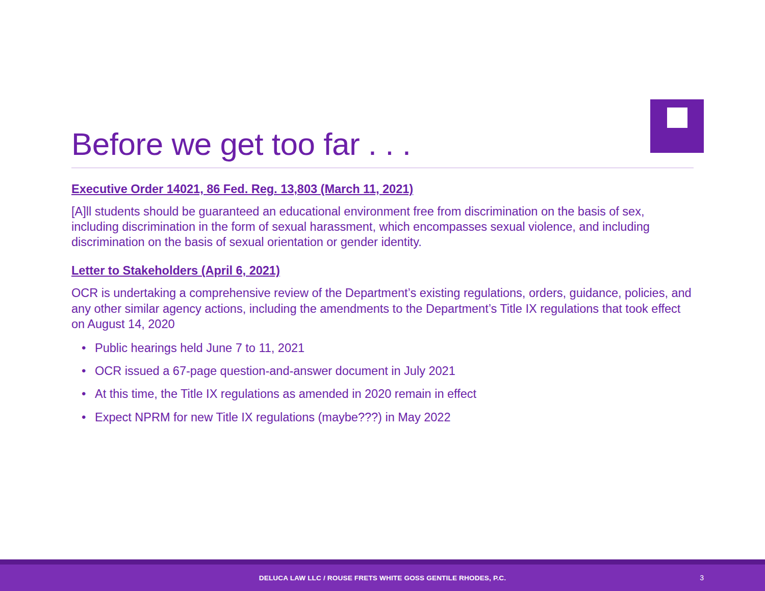Before we get too far . . .
Executive Order 14021, 86 Fed. Reg. 13,803 (March 11, 2021)
[A]ll students should be guaranteed an educational environment free from discrimination on the basis of sex, including discrimination in the form of sexual harassment, which encompasses sexual violence, and including discrimination on the basis of sexual orientation or gender identity.
Letter to Stakeholders (April 6, 2021)
OCR is undertaking a comprehensive review of the Department’s existing regulations, orders, guidance, policies, and any other similar agency actions, including the amendments to the Department’s Title IX regulations that took effect on August 14, 2020
Public hearings held June 7 to 11, 2021
OCR issued a 67-page question-and-answer document in July 2021
At this time, the Title IX regulations as amended in 2020 remain in effect
Expect NPRM for new Title IX regulations (maybe???) in May 2022
DELUCA LAW LLC / ROUSE FRETS WHITE GOSS GENTILE RHODES, P.C.
3